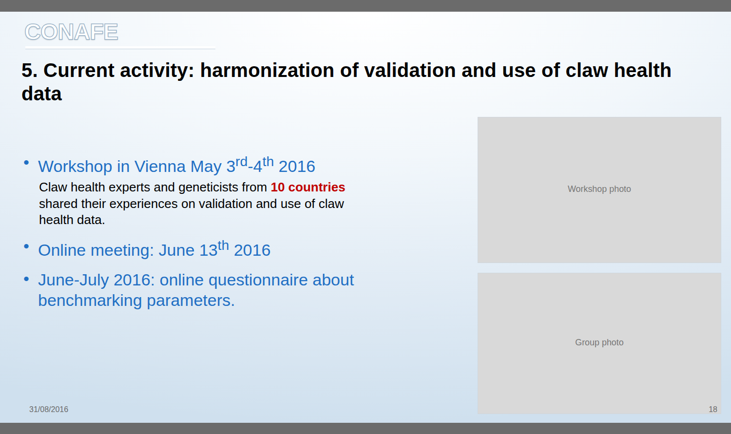CONAFE
5. Current activity: harmonization of validation and use of claw health data
Workshop in Vienna May 3rd-4th 2016 Claw health experts and geneticists from 10 countries shared their experiences on validation and use of claw health data.
Online meeting: June 13th 2016
June-July 2016: online questionnaire about benchmarking parameters.
31/08/2016
18